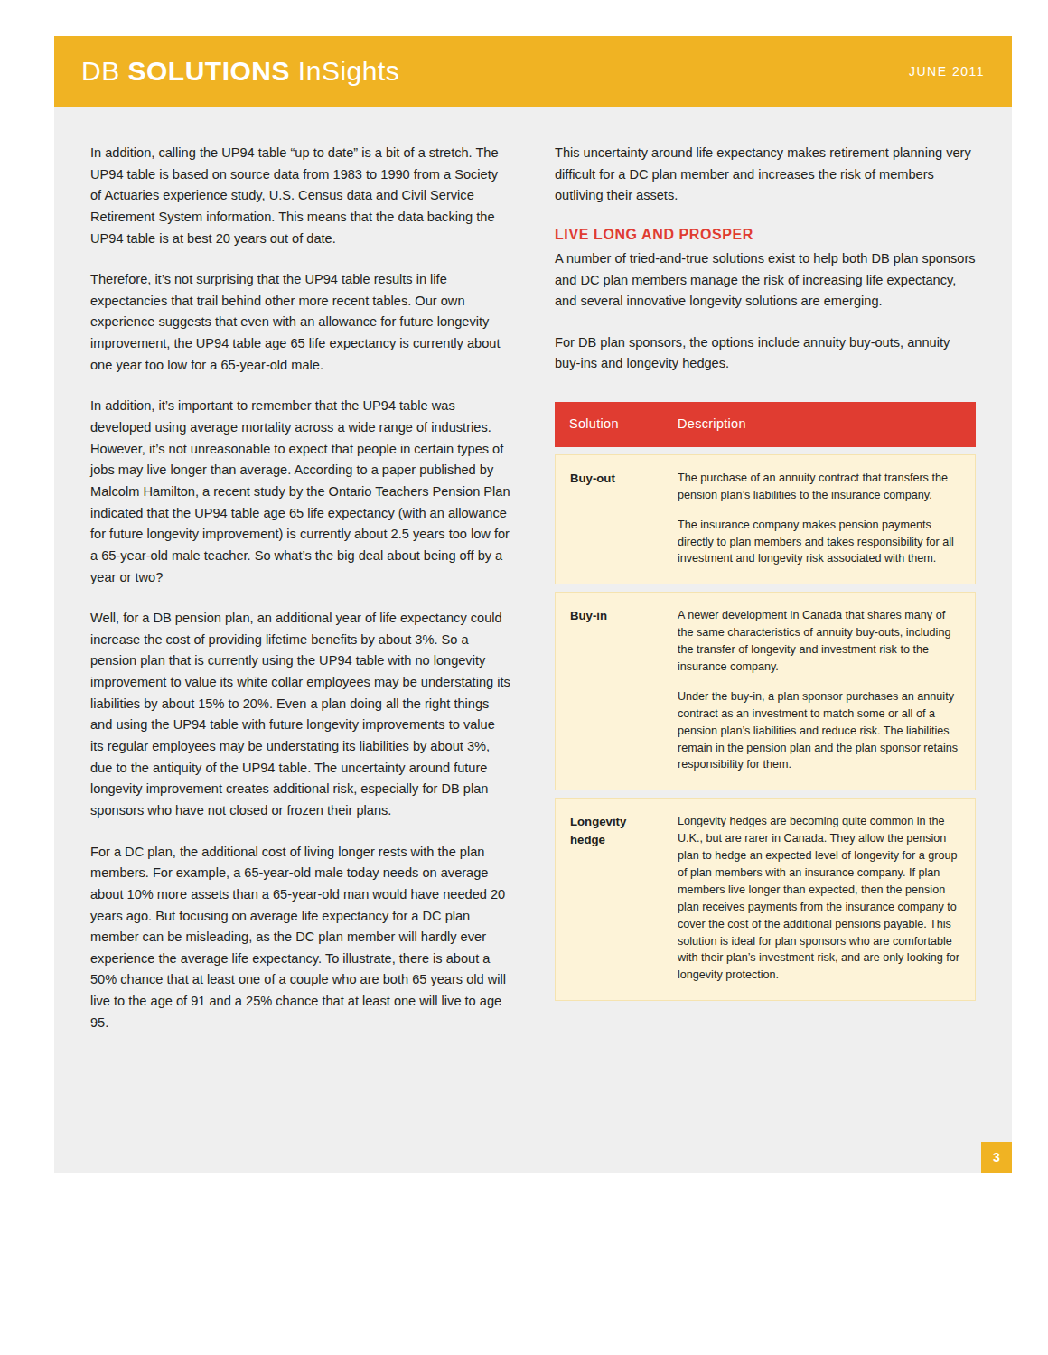DB SOLUTIONS InSights
JUNE 2011
In addition, calling the UP94 table “up to date” is a bit of a stretch. The UP94 table is based on source data from 1983 to 1990 from a Society of Actuaries experience study, U.S. Census data and Civil Service Retirement System information. This means that the data backing the UP94 table is at best 20 years out of date.
Therefore, it’s not surprising that the UP94 table results in life expectancies that trail behind other more recent tables. Our own experience suggests that even with an allowance for future longevity improvement, the UP94 table age 65 life expectancy is currently about one year too low for a 65-year-old male.
In addition, it’s important to remember that the UP94 table was developed using average mortality across a wide range of industries. However, it’s not unreasonable to expect that people in certain types of jobs may live longer than average. According to a paper published by Malcolm Hamilton, a recent study by the Ontario Teachers Pension Plan indicated that the UP94 table age 65 life expectancy (with an allowance for future longevity improvement) is currently about 2.5 years too low for a 65-year-old male teacher. So what’s the big deal about being off by a year or two?
Well, for a DB pension plan, an additional year of life expectancy could increase the cost of providing lifetime benefits by about 3%. So a pension plan that is currently using the UP94 table with no longevity improvement to value its white collar employees may be understating its liabilities by about 15% to 20%. Even a plan doing all the right things and using the UP94 table with future longevity improvements to value its regular employees may be understating its liabilities by about 3%, due to the antiquity of the UP94 table. The uncertainty around future longevity improvement creates additional risk, especially for DB plan sponsors who have not closed or frozen their plans.
For a DC plan, the additional cost of living longer rests with the plan members. For example, a 65-year-old male today needs on average about 10% more assets than a 65-year-old man would have needed 20 years ago. But focusing on average life expectancy for a DC plan member can be misleading, as the DC plan member will hardly ever experience the average life expectancy. To illustrate, there is about a 50% chance that at least one of a couple who are both 65 years old will live to the age of 91 and a 25% chance that at least one will live to age 95.
This uncertainty around life expectancy makes retirement planning very difficult for a DC plan member and increases the risk of members outliving their assets.
Live long and prosper
A number of tried-and-true solutions exist to help both DB plan sponsors and DC plan members manage the risk of increasing life expectancy, and several innovative longevity solutions are emerging.
For DB plan sponsors, the options include annuity buy-outs, annuity buy-ins and longevity hedges.
| Solution | Description |
| --- | --- |
| Buy-out | The purchase of an annuity contract that transfers the pension plan’s liabilities to the insurance company. The insurance company makes pension payments directly to plan members and takes responsibility for all investment and longevity risk associated with them. |
| Buy-in | A newer development in Canada that shares many of the same characteristics of annuity buy-outs, including the transfer of longevity and investment risk to the insurance company. Under the buy-in, a plan sponsor purchases an annuity contract as an investment to match some or all of a pension plan’s liabilities and reduce risk. The liabilities remain in the pension plan and the plan sponsor retains responsibility for them. |
| Longevity hedge | Longevity hedges are becoming quite common in the U.K., but are rarer in Canada. They allow the pension plan to hedge an expected level of longevity for a group of plan members with an insurance company. If plan members live longer than expected, then the pension plan receives payments from the insurance company to cover the cost of the additional pensions payable. This solution is ideal for plan sponsors who are comfortable with their plan’s investment risk, and are only looking for longevity protection. |
3